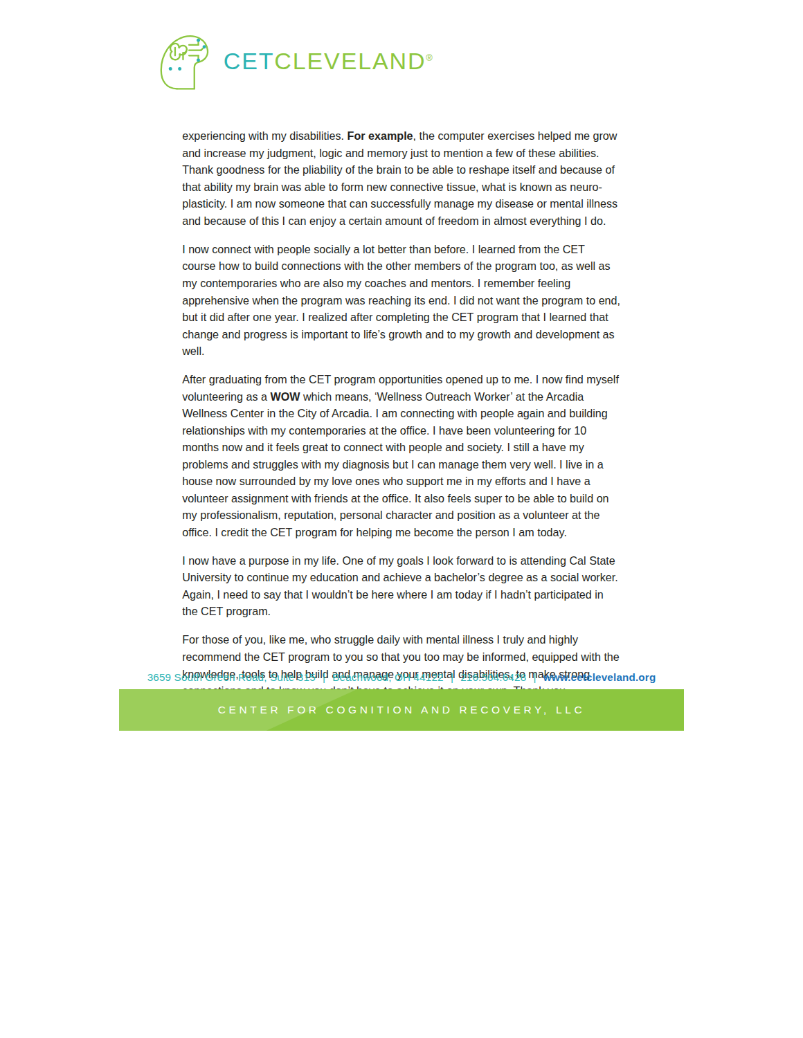CET CLEVELAND®
experiencing with my disabilities. For example, the computer exercises helped me grow and increase my judgment, logic and memory just to mention a few of these abilities. Thank goodness for the pliability of the brain to be able to reshape itself and because of that ability my brain was able to form new connective tissue, what is known as neuro-plasticity. I am now someone that can successfully manage my disease or mental illness and because of this I can enjoy a certain amount of freedom in almost everything I do.
I now connect with people socially a lot better than before. I learned from the CET course how to build connections with the other members of the program too, as well as my contemporaries who are also my coaches and mentors. I remember feeling apprehensive when the program was reaching its end. I did not want the program to end, but it did after one year. I realized after completing the CET program that I learned that change and progress is important to life’s growth and to my growth and development as well.
After graduating from the CET program opportunities opened up to me. I now find myself volunteering as a WOW which means, ‘Wellness Outreach Worker’ at the Arcadia Wellness Center in the City of Arcadia. I am connecting with people again and building relationships with my contemporaries at the office. I have been volunteering for 10 months now and it feels great to connect with people and society. I still a have my problems and struggles with my diagnosis but I can manage them very well. I live in a house now surrounded by my love ones who support me in my efforts and I have a volunteer assignment with friends at the office. It also feels super to be able to build on my professionalism, reputation, personal character and position as a volunteer at the office. I credit the CET program for helping me become the person I am today.
I now have a purpose in my life. One of my goals I look forward to is attending Cal State University to continue my education and achieve a bachelor’s degree as a social worker. Again, I need to say that I wouldn’t be here where I am today if I hadn’t participated in the CET program.
For those of you, like me, who struggle daily with mental illness I truly and highly recommend the CET program to you so that you too may be informed, equipped with the knowledge, tools to help build and manage your mental disabilities, to make strong connections and to know you don’t have to achieve it on your own. Thank you.
3659 South Green Road, Suite 315 | Beachwood, OH 44122 | 216.504.6428 | www.cetcleveland.org
Center for Cognition and Recovery, LLC